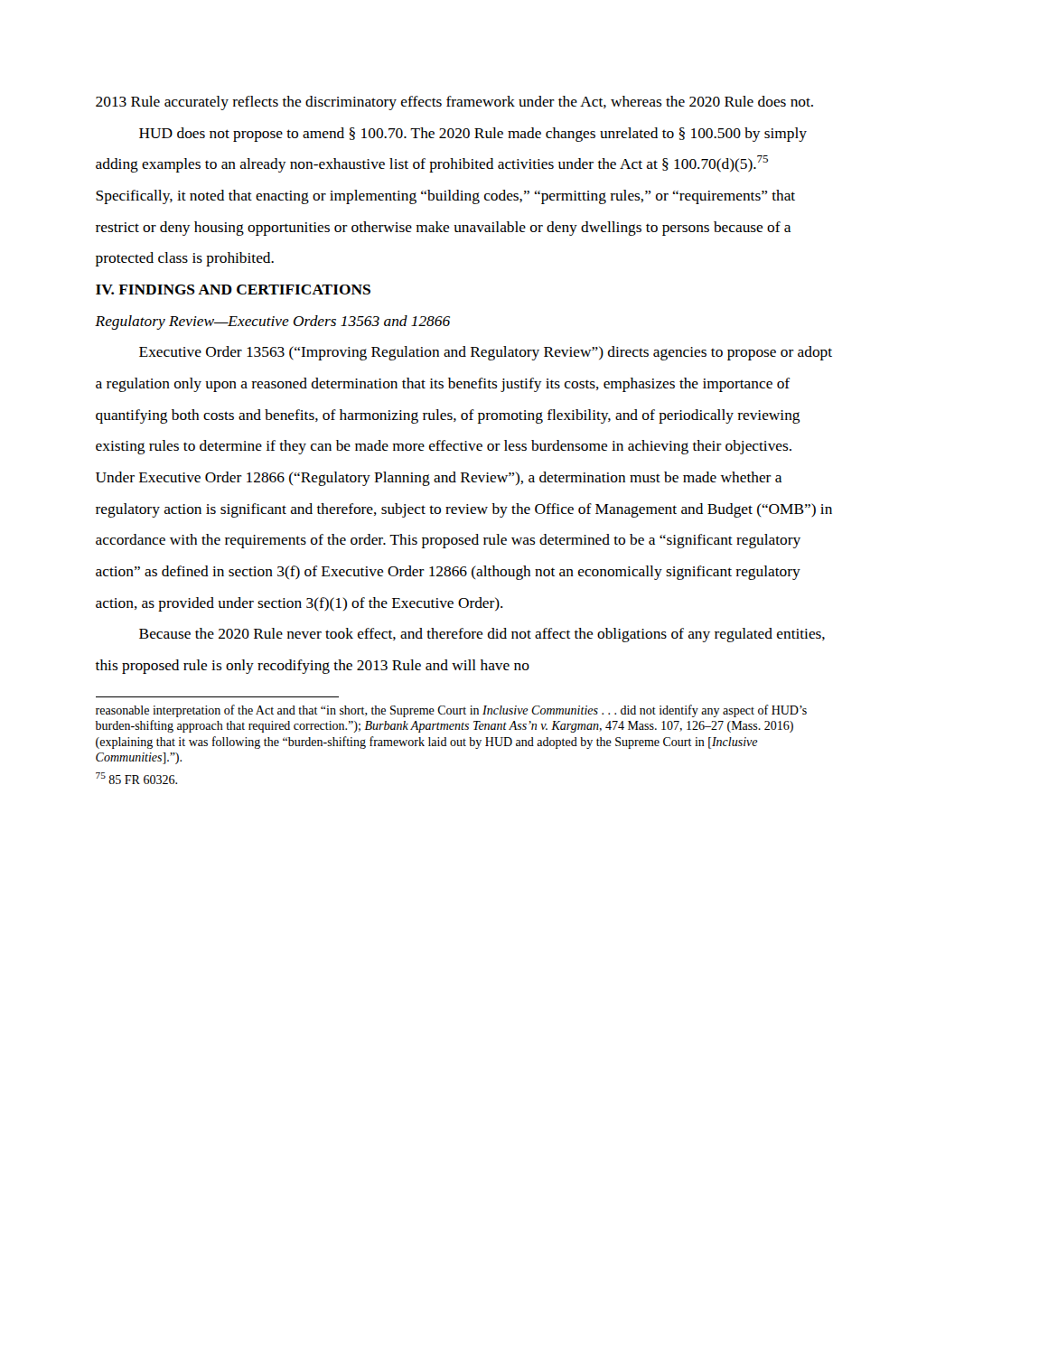2013 Rule accurately reflects the discriminatory effects framework under the Act, whereas the 2020 Rule does not.
HUD does not propose to amend § 100.70. The 2020 Rule made changes unrelated to § 100.500 by simply adding examples to an already non-exhaustive list of prohibited activities under the Act at § 100.70(d)(5).75 Specifically, it noted that enacting or implementing “building codes,” “permitting rules,” or “requirements” that restrict or deny housing opportunities or otherwise make unavailable or deny dwellings to persons because of a protected class is prohibited.
IV. FINDINGS AND CERTIFICATIONS
Regulatory Review—Executive Orders 13563 and 12866
Executive Order 13563 (“Improving Regulation and Regulatory Review”) directs agencies to propose or adopt a regulation only upon a reasoned determination that its benefits justify its costs, emphasizes the importance of quantifying both costs and benefits, of harmonizing rules, of promoting flexibility, and of periodically reviewing existing rules to determine if they can be made more effective or less burdensome in achieving their objectives. Under Executive Order 12866 (“Regulatory Planning and Review”), a determination must be made whether a regulatory action is significant and therefore, subject to review by the Office of Management and Budget (“OMB”) in accordance with the requirements of the order. This proposed rule was determined to be a “significant regulatory action” as defined in section 3(f) of Executive Order 12866 (although not an economically significant regulatory action, as provided under section 3(f)(1) of the Executive Order).
Because the 2020 Rule never took effect, and therefore did not affect the obligations of any regulated entities, this proposed rule is only recodifying the 2013 Rule and will have no
reasonable interpretation of the Act and that “in short, the Supreme Court in Inclusive Communities . . . did not identify any aspect of HUD’s burden-shifting approach that required correction.”); Burbank Apartments Tenant Ass’n v. Kargman, 474 Mass. 107, 126–27 (Mass. 2016) (explaining that it was following the “burden-shifting framework laid out by HUD and adopted by the Supreme Court in [Inclusive Communities].”).
75 85 FR 60326.